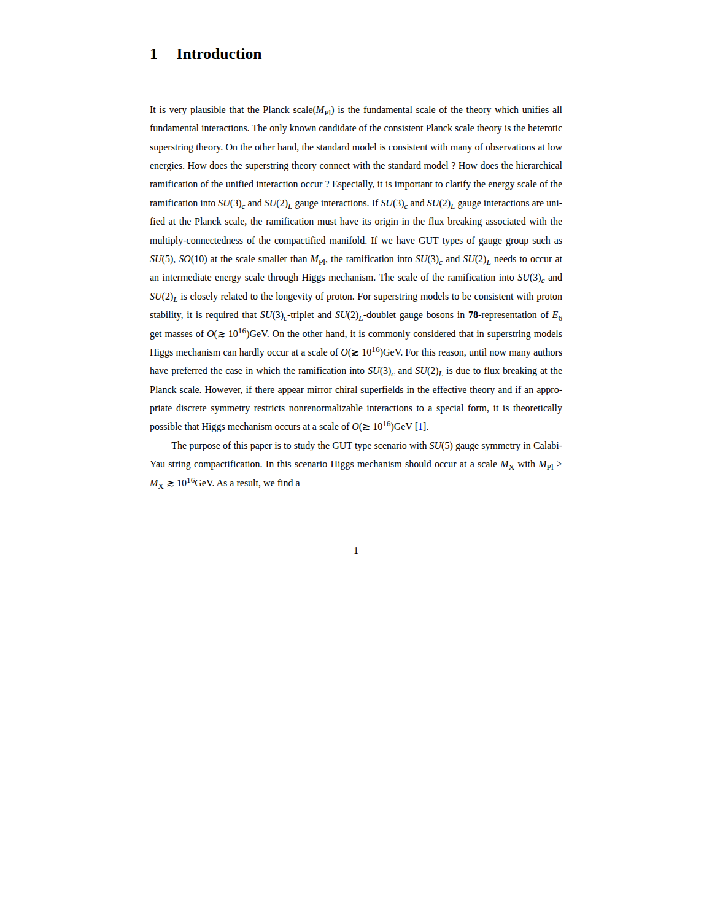1 Introduction
It is very plausible that the Planck scale(MPl) is the fundamental scale of the theory which unifies all fundamental interactions. The only known candidate of the consistent Planck scale theory is the heterotic superstring theory. On the other hand, the standard model is consistent with many of observations at low energies. How does the superstring theory connect with the standard model ? How does the hierarchical ramification of the unified interaction occur ? Especially, it is important to clarify the energy scale of the ramification into SU(3)c and SU(2)L gauge interactions. If SU(3)c and SU(2)L gauge interactions are unified at the Planck scale, the ramification must have its origin in the flux breaking associated with the multiply-connectedness of the compactified manifold. If we have GUT types of gauge group such as SU(5), SO(10) at the scale smaller than MPl, the ramification into SU(3)c and SU(2)L needs to occur at an intermediate energy scale through Higgs mechanism. The scale of the ramification into SU(3)c and SU(2)L is closely related to the longevity of proton. For superstring models to be consistent with proton stability, it is required that SU(3)c-triplet and SU(2)L-doublet gauge bosons in 78-representation of E6 get masses of O(≳ 1016)GeV. On the other hand, it is commonly considered that in superstring models Higgs mechanism can hardly occur at a scale of O(≳ 1016)GeV. For this reason, until now many authors have preferred the case in which the ramification into SU(3)c and SU(2)L is due to flux breaking at the Planck scale. However, if there appear mirror chiral superfields in the effective theory and if an appropriate discrete symmetry restricts nonrenormalizable interactions to a special form, it is theoretically possible that Higgs mechanism occurs at a scale of O(≳ 1016)GeV [1].
The purpose of this paper is to study the GUT type scenario with SU(5) gauge symmetry in Calabi-Yau string compactification. In this scenario Higgs mechanism should occur at a scale MX with MPl > MX ≳ 1016GeV. As a result, we find a
1